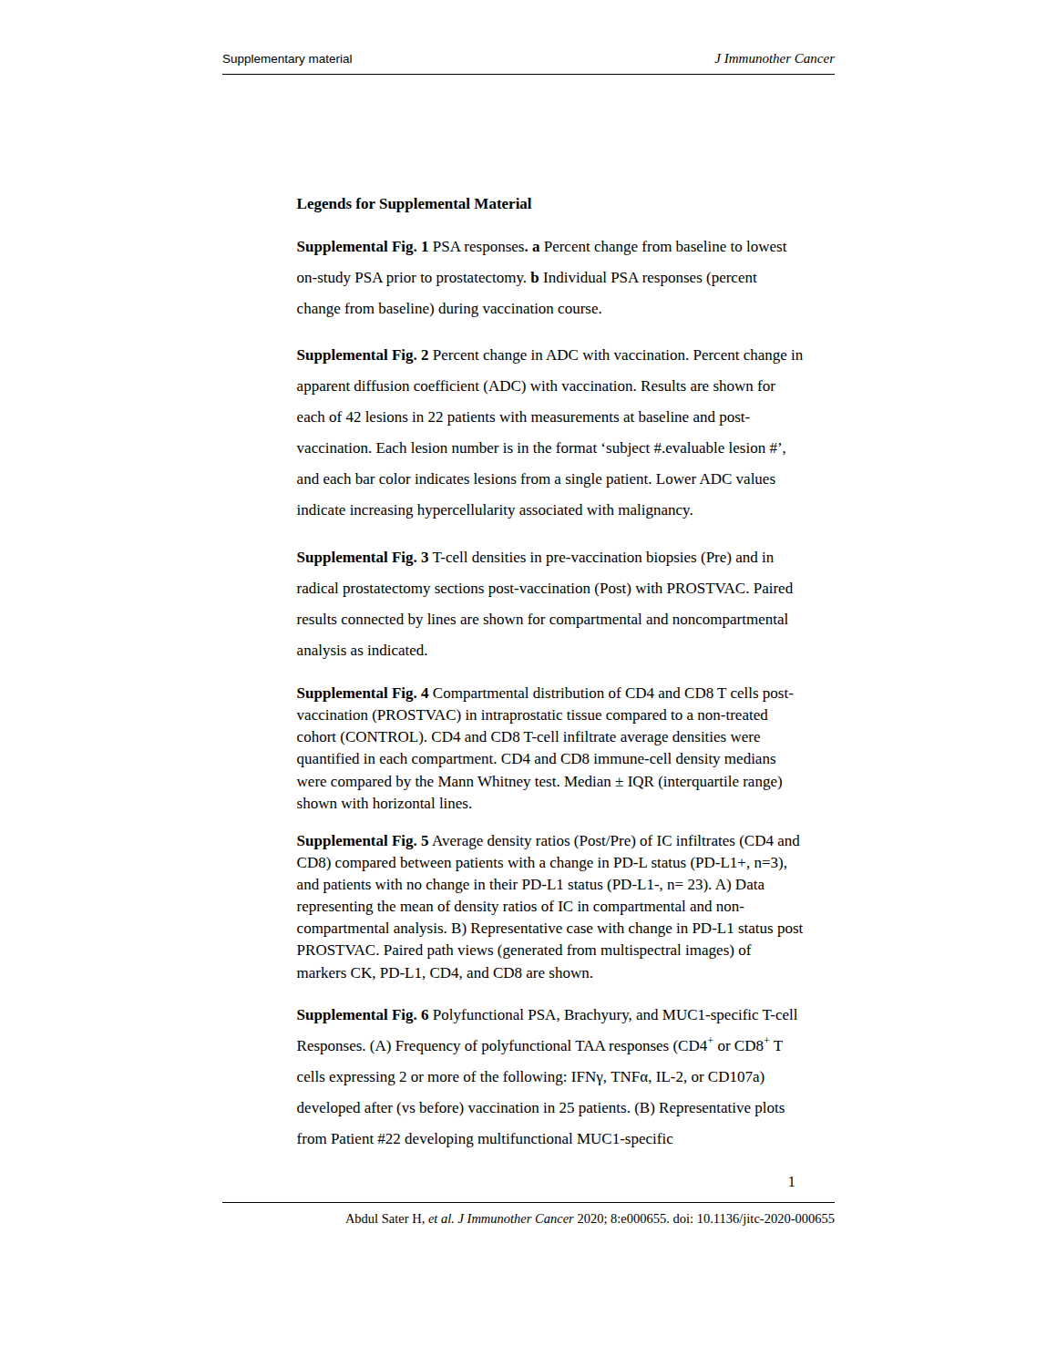Supplementary material
J Immunother Cancer
Legends for Supplemental Material
Supplemental Fig. 1 PSA responses. a Percent change from baseline to lowest on-study PSA prior to prostatectomy. b Individual PSA responses (percent change from baseline) during vaccination course.
Supplemental Fig. 2 Percent change in ADC with vaccination. Percent change in apparent diffusion coefficient (ADC) with vaccination. Results are shown for each of 42 lesions in 22 patients with measurements at baseline and post-vaccination. Each lesion number is in the format ‘subject #.evaluable lesion #’, and each bar color indicates lesions from a single patient. Lower ADC values indicate increasing hypercellularity associated with malignancy.
Supplemental Fig. 3 T-cell densities in pre-vaccination biopsies (Pre) and in radical prostatectomy sections post-vaccination (Post) with PROSTVAC. Paired results connected by lines are shown for compartmental and noncompartmental analysis as indicated.
Supplemental Fig. 4 Compartmental distribution of CD4 and CD8 T cells post-vaccination (PROSTVAC) in intraprostatic tissue compared to a non-treated cohort (CONTROL). CD4 and CD8 T-cell infiltrate average densities were quantified in each compartment. CD4 and CD8 immune-cell density medians were compared by the Mann Whitney test. Median ± IQR (interquartile range) shown with horizontal lines.
Supplemental Fig. 5 Average density ratios (Post/Pre) of IC infiltrates (CD4 and CD8) compared between patients with a change in PD-L status (PD-L1+, n=3), and patients with no change in their PD-L1 status (PD-L1-, n= 23). A) Data representing the mean of density ratios of IC in compartmental and non-compartmental analysis. B) Representative case with change in PD-L1 status post PROSTVAC. Paired path views (generated from multispectral images) of markers CK, PD-L1, CD4, and CD8 are shown.
Supplemental Fig. 6 Polyfunctional PSA, Brachyury, and MUC1-specific T-cell Responses. (A) Frequency of polyfunctional TAA responses (CD4+ or CD8+ T cells expressing 2 or more of the following: IFNγ, TNFα, IL-2, or CD107a) developed after (vs before) vaccination in 25 patients. (B) Representative plots from Patient #22 developing multifunctional MUC1-specific
1
Abdul Sater H, et al. J Immunother Cancer 2020; 8:e000655. doi: 10.1136/jitc-2020-000655